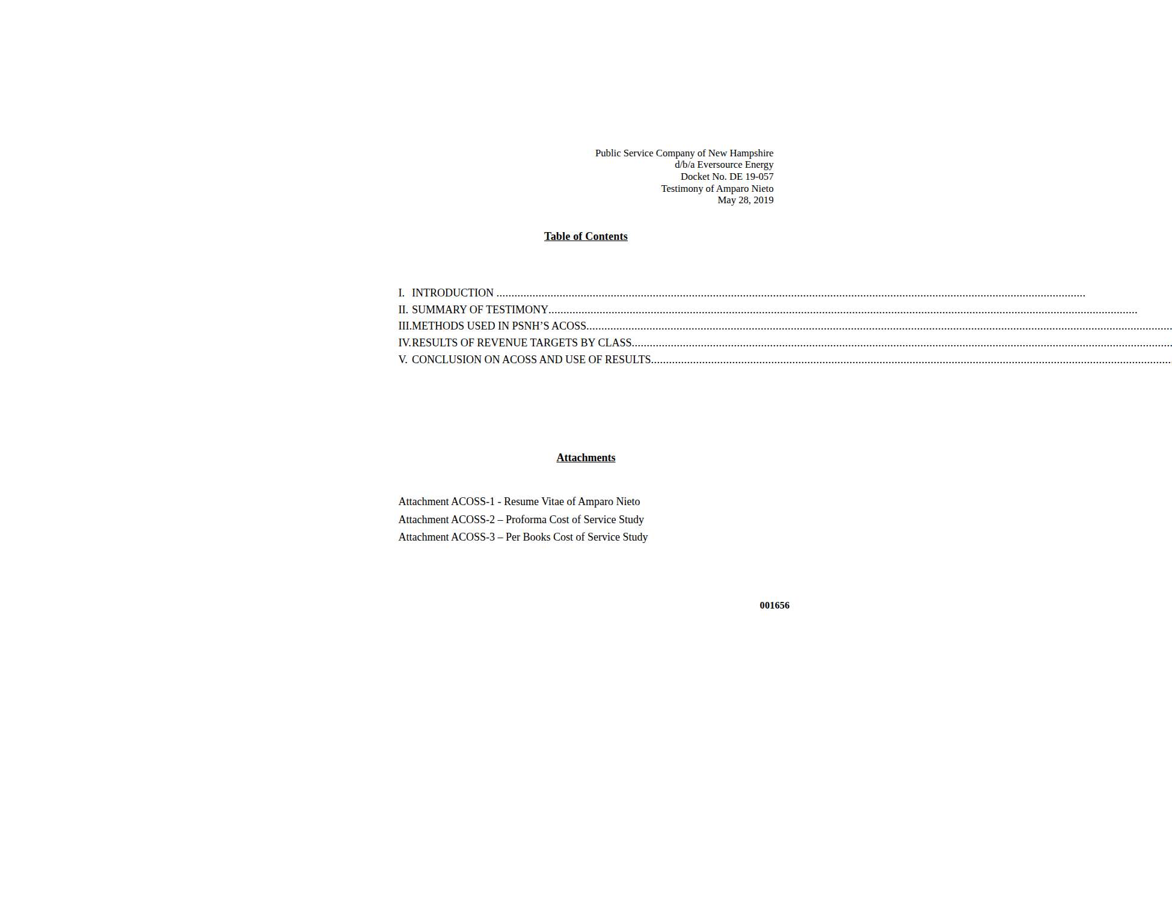Public Service Company of New Hampshire
d/b/a Eversource Energy
Docket No. DE 19-057
Testimony of Amparo Nieto
May 28, 2019
Table of Contents
| I. | INTRODUCTION | 1 |
| II. | SUMMARY OF TESTIMONY | 4 |
| III. | METHODS USED IN PSNH’S ACOSS | 5 |
| IV. | RESULTS OF REVENUE TARGETS BY CLASS | 15 |
| V. | CONCLUSION ON ACOSS AND USE OF RESULTS | 18 |
Attachments
Attachment ACOSS-1 - Resume Vitae of Amparo Nieto
Attachment ACOSS-2 – Proforma Cost of Service Study
Attachment ACOSS-3 – Per Books Cost of Service Study
001656